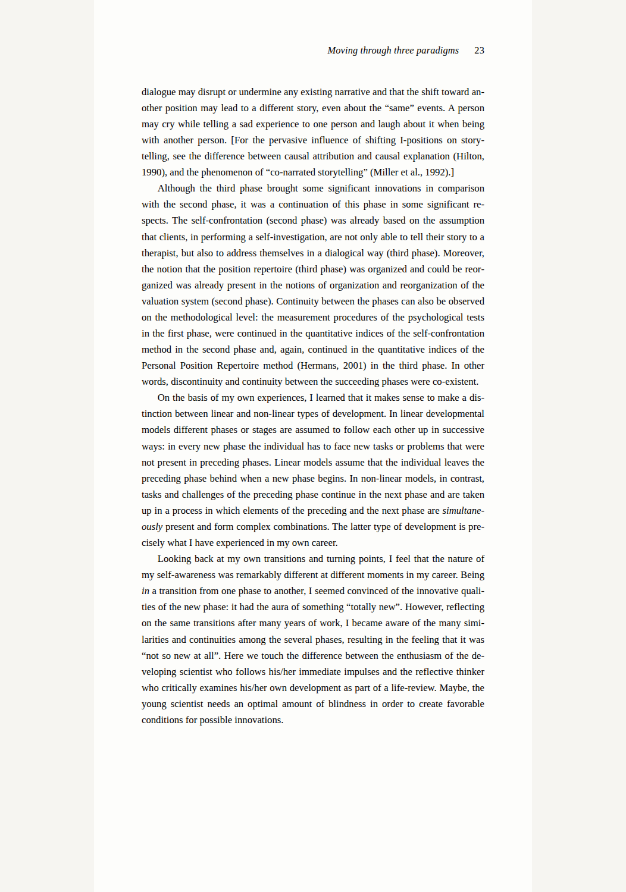Moving through three paradigms 23
dialogue may disrupt or undermine any existing narrative and that the shift toward another position may lead to a different story, even about the “same” events. A person may cry while telling a sad experience to one person and laugh about it when being with another person. [For the pervasive influence of shifting I-positions on storytelling, see the difference between causal attribution and causal explanation (Hilton, 1990), and the phenomenon of “co-narrated storytelling” (Miller et al., 1992).]
Although the third phase brought some significant innovations in comparison with the second phase, it was a continuation of this phase in some significant respects. The self-confrontation (second phase) was already based on the assumption that clients, in performing a self-investigation, are not only able to tell their story to a therapist, but also to address themselves in a dialogical way (third phase). Moreover, the notion that the position repertoire (third phase) was organized and could be reorganized was already present in the notions of organization and reorganization of the valuation system (second phase). Continuity between the phases can also be observed on the methodological level: the measurement procedures of the psychological tests in the first phase, were continued in the quantitative indices of the self-confrontation method in the second phase and, again, continued in the quantitative indices of the Personal Position Repertoire method (Hermans, 2001) in the third phase. In other words, discontinuity and continuity between the succeeding phases were co-existent.
On the basis of my own experiences, I learned that it makes sense to make a distinction between linear and non-linear types of development. In linear developmental models different phases or stages are assumed to follow each other up in successive ways: in every new phase the individual has to face new tasks or problems that were not present in preceding phases. Linear models assume that the individual leaves the preceding phase behind when a new phase begins. In non-linear models, in contrast, tasks and challenges of the preceding phase continue in the next phase and are taken up in a process in which elements of the preceding and the next phase are simultaneously present and form complex combinations. The latter type of development is precisely what I have experienced in my own career.
Looking back at my own transitions and turning points, I feel that the nature of my self-awareness was remarkably different at different moments in my career. Being in a transition from one phase to another, I seemed convinced of the innovative qualities of the new phase: it had the aura of something “totally new”. However, reflecting on the same transitions after many years of work, I became aware of the many similarities and continuities among the several phases, resulting in the feeling that it was “not so new at all”. Here we touch the difference between the enthusiasm of the developing scientist who follows his/her immediate impulses and the reflective thinker who critically examines his/her own development as part of a life-review. Maybe, the young scientist needs an optimal amount of blindness in order to create favorable conditions for possible innovations.